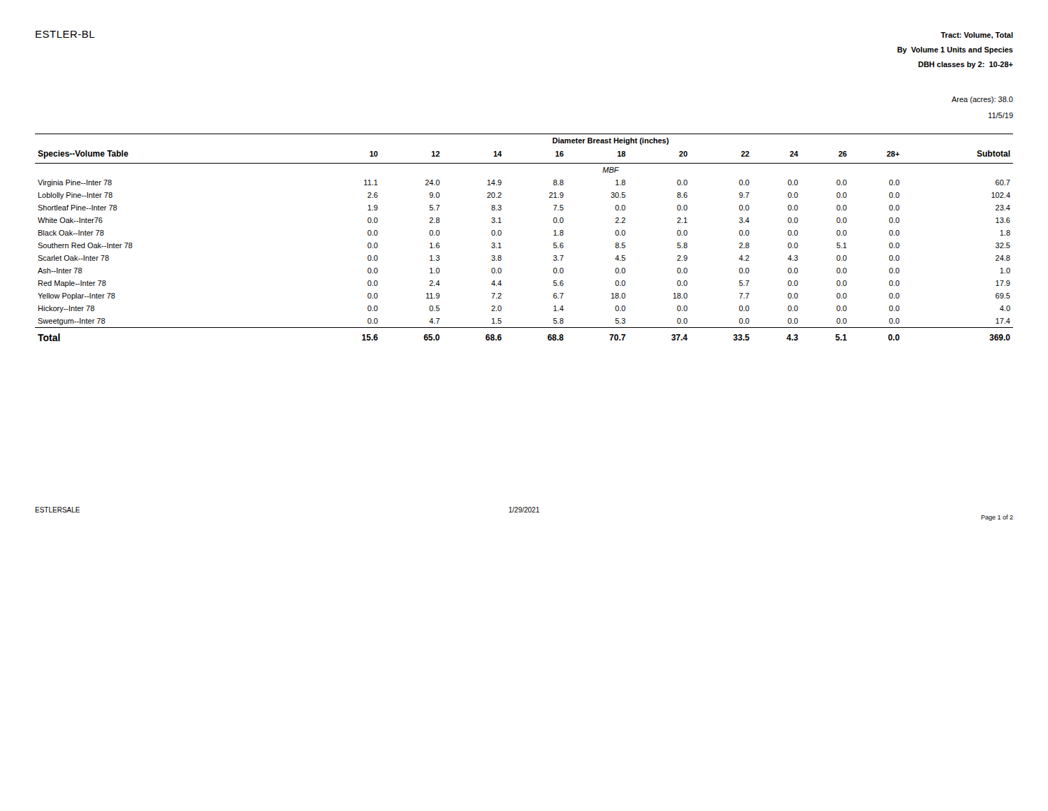ESTLER-BL
Tract: Volume, Total
By Volume 1 Units and Species
DBH classes by 2: 10-28+
Area (acres): 38.0
11/5/19
| | Diameter Breast Height (inches) | |
| Species--Volume Table | 10 | 12 | 14 | 16 | 18 | 20 | 22 | 24 | 26 | 28+ | Subtotal |
| | MBF | |
| Virginia Pine--Inter 78 | 11.1 | 24.0 | 14.9 | 8.8 | 1.8 | 0.0 | 0.0 | 0.0 | 0.0 | 0.0 | 60.7 |
| Loblolly Pine--Inter 78 | 2.6 | 9.0 | 20.2 | 21.9 | 30.5 | 8.6 | 9.7 | 0.0 | 0.0 | 0.0 | 102.4 |
| Shortleaf Pine--Inter 78 | 1.9 | 5.7 | 8.3 | 7.5 | 0.0 | 0.0 | 0.0 | 0.0 | 0.0 | 0.0 | 23.4 |
| White Oak--Inter76 | 0.0 | 2.8 | 3.1 | 0.0 | 2.2 | 2.1 | 3.4 | 0.0 | 0.0 | 0.0 | 13.6 |
| Black Oak--Inter 78 | 0.0 | 0.0 | 0.0 | 1.8 | 0.0 | 0.0 | 0.0 | 0.0 | 0.0 | 0.0 | 1.8 |
| Southern Red Oak--Inter 78 | 0.0 | 1.6 | 3.1 | 5.6 | 8.5 | 5.8 | 2.8 | 0.0 | 5.1 | 0.0 | 32.5 |
| Scarlet Oak--Inter 78 | 0.0 | 1.3 | 3.8 | 3.7 | 4.5 | 2.9 | 4.2 | 4.3 | 0.0 | 0.0 | 24.8 |
| Ash--Inter 78 | 0.0 | 1.0 | 0.0 | 0.0 | 0.0 | 0.0 | 0.0 | 0.0 | 0.0 | 0.0 | 1.0 |
| Red Maple--Inter 78 | 0.0 | 2.4 | 4.4 | 5.6 | 0.0 | 0.0 | 5.7 | 0.0 | 0.0 | 0.0 | 17.9 |
| Yellow Poplar--Inter 78 | 0.0 | 11.9 | 7.2 | 6.7 | 18.0 | 18.0 | 7.7 | 0.0 | 0.0 | 0.0 | 69.5 |
| Hickory--Inter 78 | 0.0 | 0.5 | 2.0 | 1.4 | 0.0 | 0.0 | 0.0 | 0.0 | 0.0 | 0.0 | 4.0 |
| Sweetgum--Inter 78 | 0.0 | 4.7 | 1.5 | 5.8 | 5.3 | 0.0 | 0.0 | 0.0 | 0.0 | 0.0 | 17.4 |
| Total | 15.6 | 65.0 | 68.6 | 68.8 | 70.7 | 37.4 | 33.5 | 4.3 | 5.1 | 0.0 | 369.0 |
ESTLERSALE
1/29/2021
Page 1 of 2